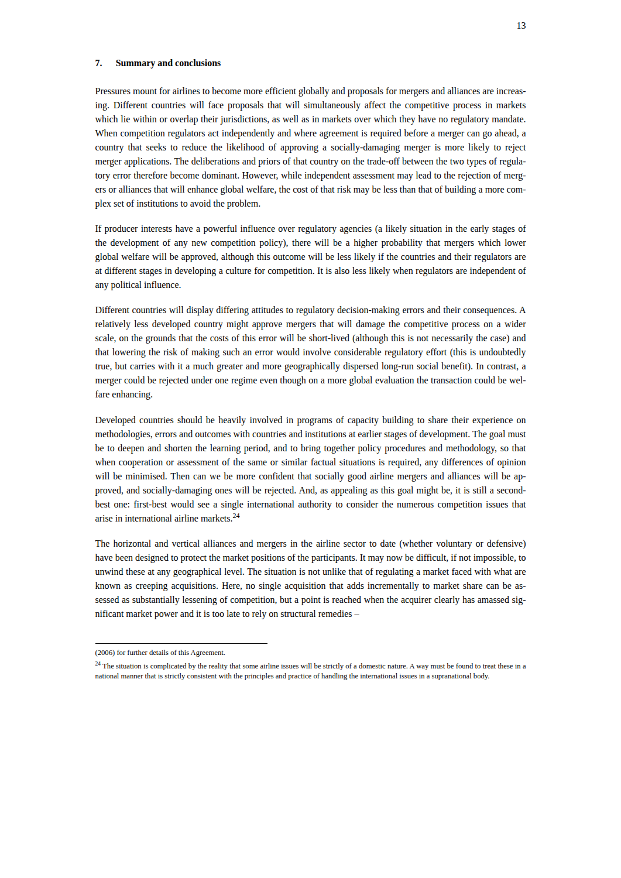13
7. Summary and conclusions
Pressures mount for airlines to become more efficient globally and proposals for mergers and alliances are increasing. Different countries will face proposals that will simultaneously affect the competitive process in markets which lie within or overlap their jurisdictions, as well as in markets over which they have no regulatory mandate. When competition regulators act independently and where agreement is required before a merger can go ahead, a country that seeks to reduce the likelihood of approving a socially-damaging merger is more likely to reject merger applications. The deliberations and priors of that country on the trade-off between the two types of regulatory error therefore become dominant. However, while independent assessment may lead to the rejection of mergers or alliances that will enhance global welfare, the cost of that risk may be less than that of building a more complex set of institutions to avoid the problem.
If producer interests have a powerful influence over regulatory agencies (a likely situation in the early stages of the development of any new competition policy), there will be a higher probability that mergers which lower global welfare will be approved, although this outcome will be less likely if the countries and their regulators are at different stages in developing a culture for competition. It is also less likely when regulators are independent of any political influence.
Different countries will display differing attitudes to regulatory decision-making errors and their consequences. A relatively less developed country might approve mergers that will damage the competitive process on a wider scale, on the grounds that the costs of this error will be short-lived (although this is not necessarily the case) and that lowering the risk of making such an error would involve considerable regulatory effort (this is undoubtedly true, but carries with it a much greater and more geographically dispersed long-run social benefit). In contrast, a merger could be rejected under one regime even though on a more global evaluation the transaction could be welfare enhancing.
Developed countries should be heavily involved in programs of capacity building to share their experience on methodologies, errors and outcomes with countries and institutions at earlier stages of development. The goal must be to deepen and shorten the learning period, and to bring together policy procedures and methodology, so that when cooperation or assessment of the same or similar factual situations is required, any differences of opinion will be minimised. Then can we be more confident that socially good airline mergers and alliances will be approved, and socially-damaging ones will be rejected. And, as appealing as this goal might be, it is still a second-best one: first-best would see a single international authority to consider the numerous competition issues that arise in international airline markets.24
The horizontal and vertical alliances and mergers in the airline sector to date (whether voluntary or defensive) have been designed to protect the market positions of the participants. It may now be difficult, if not impossible, to unwind these at any geographical level. The situation is not unlike that of regulating a market faced with what are known as creeping acquisitions. Here, no single acquisition that adds incrementally to market share can be assessed as substantially lessening of competition, but a point is reached when the acquirer clearly has amassed significant market power and it is too late to rely on structural remedies –
(2006) for further details of this Agreement.
24 The situation is complicated by the reality that some airline issues will be strictly of a domestic nature. A way must be found to treat these in a national manner that is strictly consistent with the principles and practice of handling the international issues in a supranational body.